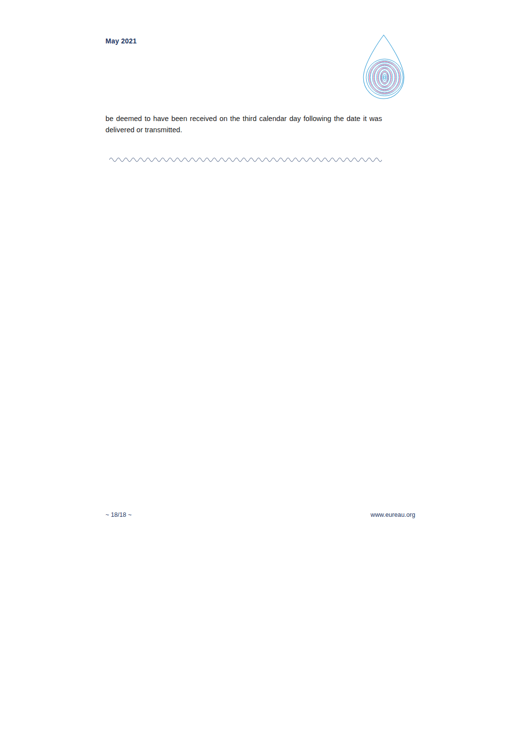May 2021
be deemed to have been received on the third calendar day following the date it was delivered or transmitted.
~ 18/18 ~
www.eureau.org